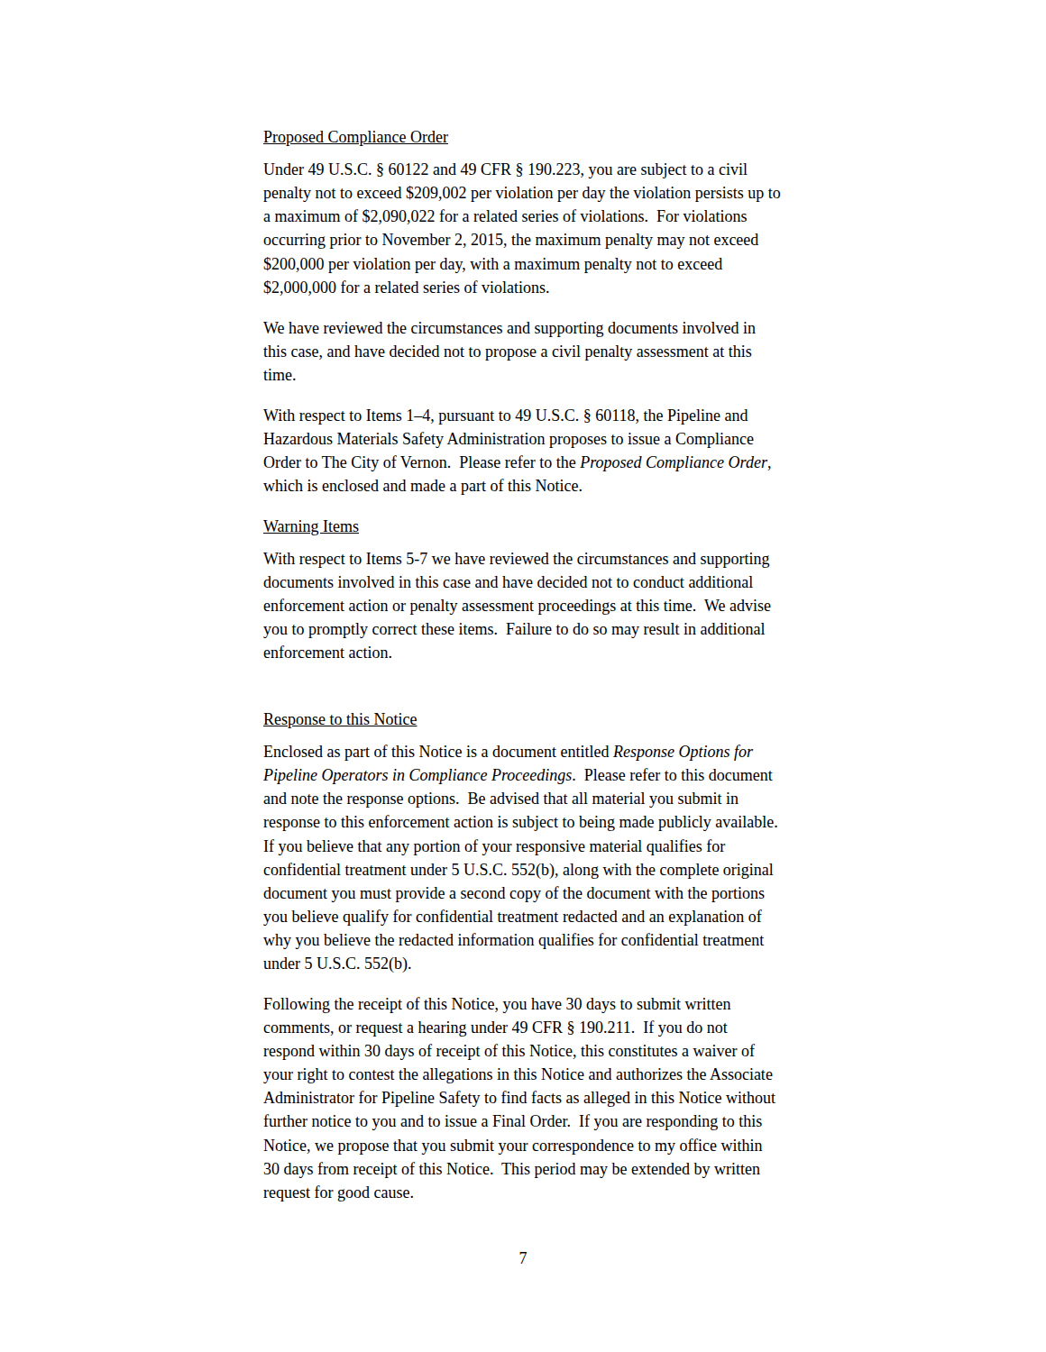Proposed Compliance Order
Under 49 U.S.C. § 60122 and 49 CFR § 190.223, you are subject to a civil penalty not to exceed $209,002 per violation per day the violation persists up to a maximum of $2,090,022 for a related series of violations. For violations occurring prior to November 2, 2015, the maximum penalty may not exceed $200,000 per violation per day, with a maximum penalty not to exceed $2,000,000 for a related series of violations.
We have reviewed the circumstances and supporting documents involved in this case, and have decided not to propose a civil penalty assessment at this time.
With respect to Items 1–4, pursuant to 49 U.S.C. § 60118, the Pipeline and Hazardous Materials Safety Administration proposes to issue a Compliance Order to The City of Vernon. Please refer to the Proposed Compliance Order, which is enclosed and made a part of this Notice.
Warning Items
With respect to Items 5-7 we have reviewed the circumstances and supporting documents involved in this case and have decided not to conduct additional enforcement action or penalty assessment proceedings at this time. We advise you to promptly correct these items. Failure to do so may result in additional enforcement action.
Response to this Notice
Enclosed as part of this Notice is a document entitled Response Options for Pipeline Operators in Compliance Proceedings. Please refer to this document and note the response options. Be advised that all material you submit in response to this enforcement action is subject to being made publicly available. If you believe that any portion of your responsive material qualifies for confidential treatment under 5 U.S.C. 552(b), along with the complete original document you must provide a second copy of the document with the portions you believe qualify for confidential treatment redacted and an explanation of why you believe the redacted information qualifies for confidential treatment under 5 U.S.C. 552(b).
Following the receipt of this Notice, you have 30 days to submit written comments, or request a hearing under 49 CFR § 190.211. If you do not respond within 30 days of receipt of this Notice, this constitutes a waiver of your right to contest the allegations in this Notice and authorizes the Associate Administrator for Pipeline Safety to find facts as alleged in this Notice without further notice to you and to issue a Final Order. If you are responding to this Notice, we propose that you submit your correspondence to my office within 30 days from receipt of this Notice. This period may be extended by written request for good cause.
7